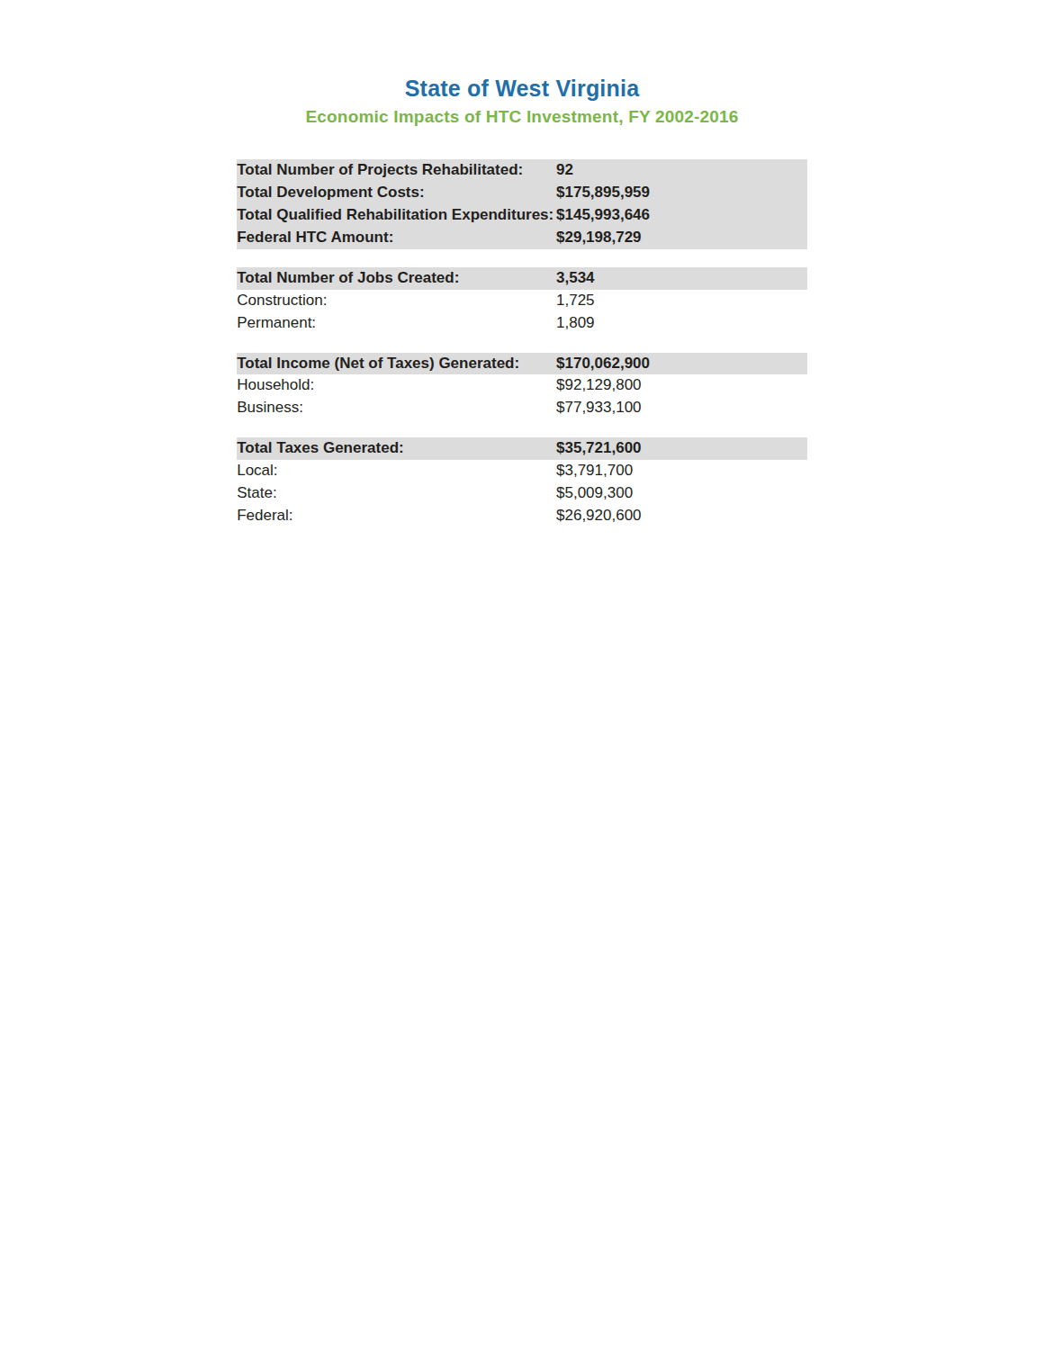State of West Virginia
Economic Impacts of HTC Investment, FY 2002-2016
| Total Number of Projects Rehabilitated: | 92 |
| Total Development Costs: | $175,895,959 |
| Total Qualified Rehabilitation Expenditures: | $145,993,646 |
| Federal HTC Amount: | $29,198,729 |
| Total Number of Jobs Created: | 3,534 |
| Construction: | 1,725 |
| Permanent: | 1,809 |
| Total Income (Net of Taxes) Generated: | $170,062,900 |
| Household: | $92,129,800 |
| Business: | $77,933,100 |
| Total Taxes Generated: | $35,721,600 |
| Local: | $3,791,700 |
| State: | $5,009,300 |
| Federal: | $26,920,600 |